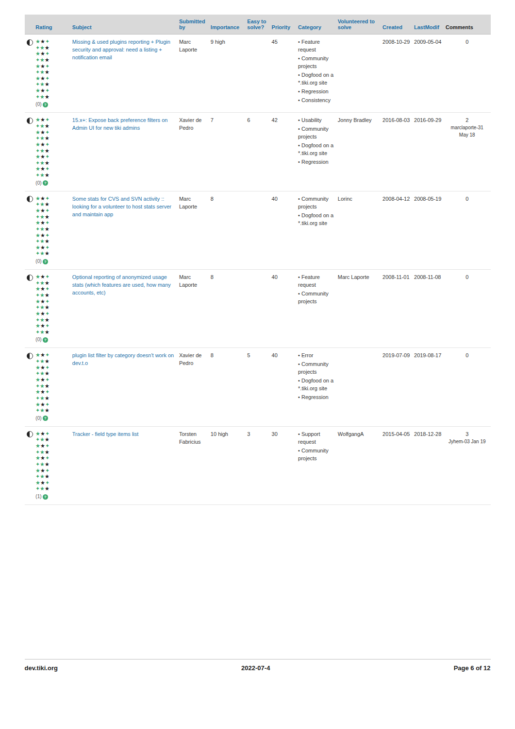| | Rating | Subject | Submitted by | Importance | Easy to solve? | Priority | Category | Volunteered to solve | Created | LastModif | Comments |
| --- | --- | --- | --- | --- | --- | --- | --- | --- | --- | --- | --- |
| | ★ ★ ✦ ✦ ★ ★ ★ ★ ✦ ✦ ★ ★ ★ ★ ✦ ✦ ★ ★ ★ ★ ✦ ✦ ★ ★ ★ ★ ✦ ✦ ★ ★ (0) ? | Missing & used plugins reporting + Plugin security and approval: need a listing + notification email | Marc Laporte | 9 high | | 45 | Feature request Community projects Dogfood on a *.tiki.org site Regression Consistency | | 2008-10-29 | 2009-05-04 | 0 |
| | ★ ★ ✦ ✦ ★ ★ ★ ★ ✦ ✦ ★ ★ ★ ★ ✦ ✦ ★ ★ ★ ★ ✦ ✦ ★ ★ ★ ★ ✦ ✦ ★ ★ (0) ? | 15.x+: Expose back preference filters on Admin UI for new tiki admins | Xavier de Pedro | 7 | 6 | 42 | Usability Community projects Dogfood on a *.tiki.org site Regression | Jonny Bradley | 2016-08-03 | 2016-09-29 | 2 marclaporte-31 May 18 |
| | ★ ★ ✦ ✦ ★ ★ ★ ★ ✦ ✦ ★ ★ ★ ★ ✦ ✦ ★ ★ ★ ★ ✦ ✦ ★ ★ ★ ★ ✦ ✦ ★ ★ (0) ? | Some stats for CVS and SVN activity :: looking for a volunteer to host stats server and maintain app | Marc Laporte | 8 | | 40 | Community projects Dogfood on a *.tiki.org site | Lorinc | 2008-04-12 | 2008-05-19 | 0 |
| | ★ ★ ✦ ✦ ★ ★ ★ ★ ✦ ✦ ★ ★ ★ ★ ✦ ✦ ★ ★ ★ ★ ✦ ✦ ★ ★ ★ ★ ✦ ✦ ★ ★ (0) ? | Optional reporting of anonymized usage stats (which features are used, how many accounts, etc) | Marc Laporte | 8 | | 40 | Feature request Community projects | Marc Laporte | 2008-11-01 | 2008-11-08 | 0 |
| | ★ ★ ✦ ✦ ★ ★ ★ ★ ✦ ✦ ★ ★ ★ ★ ✦ ✦ ★ ★ ★ ★ ✦ ✦ ★ ★ ★ ★ ✦ ✦ ★ ★ (0) ? | plugin list filter by category doesn't work on dev.t.o | Xavier de Pedro | 8 | 5 | 40 | Error Community projects Dogfood on a *.tiki.org site Regression | | 2019-07-09 | 2019-08-17 | 0 |
| | ★ ★ ✦ ✦ ★ ★ ★ ★ ✦ ✦ ★ ★ ★ ★ ✦ ✦ ★ ★ ★ ★ ✦ ✦ ★ ★ ★ ★ ✦ ✦ ★ ★ (1) ? | Tracker - field type items list | Torsten Fabricius | 10 high | 3 | 30 | Support request Community projects | WolfgangA | 2015-04-05 | 2018-12-28 | 3 Jyhem-03 Jan 19 |
dev.tiki.org Page 6 of 12
2022-07-4